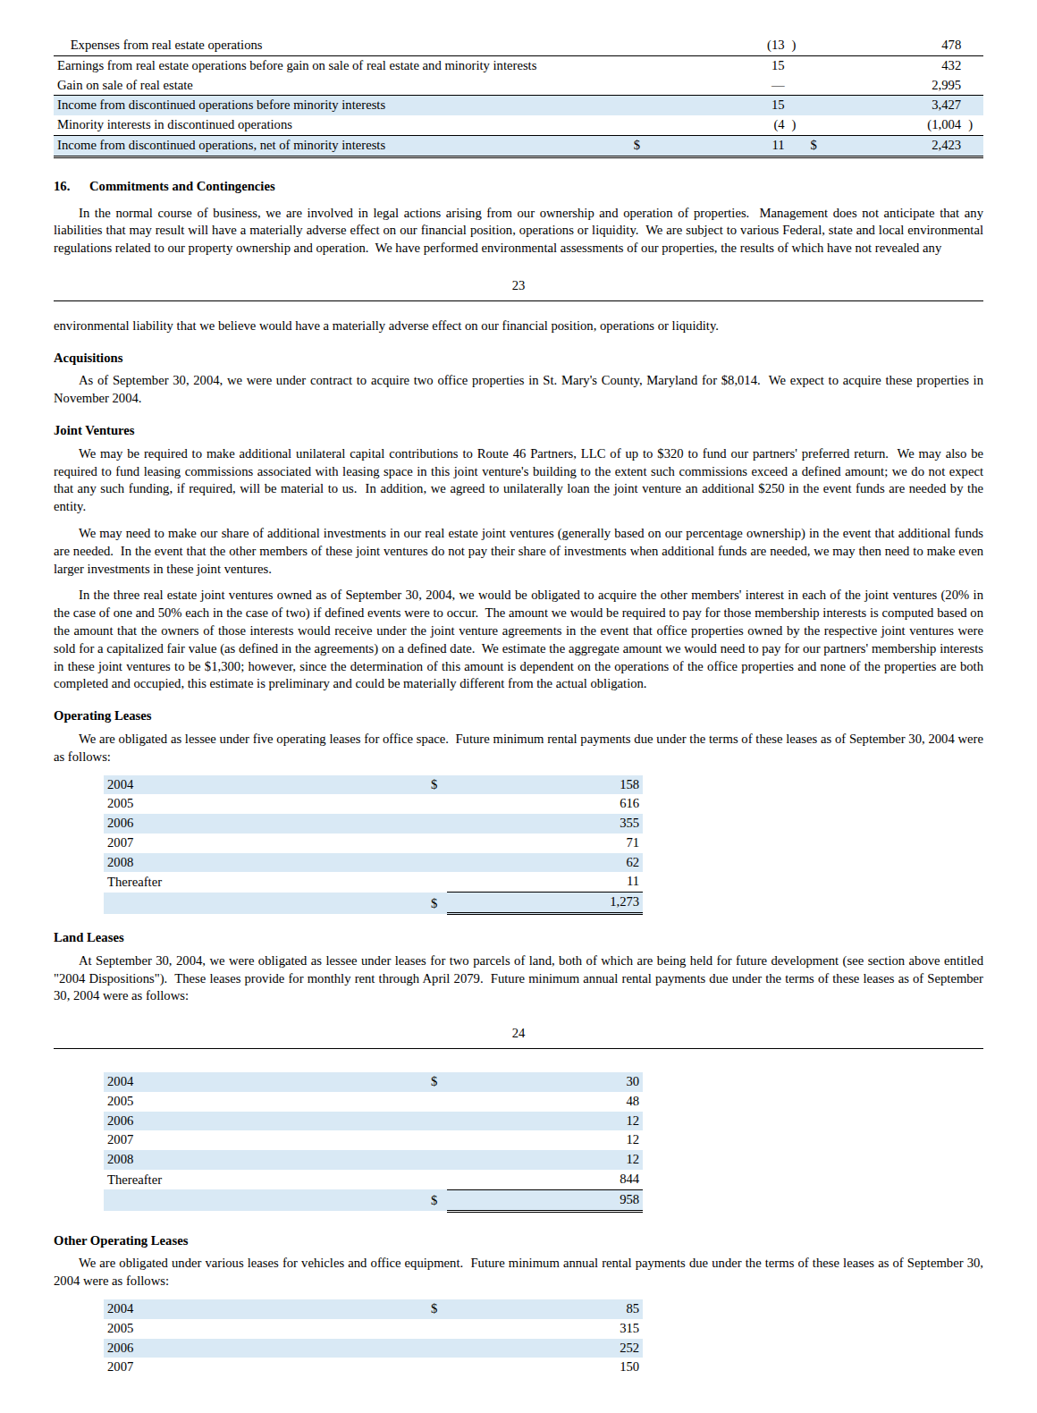| Expenses from real estate operations | | (13 | ) | | 478 | |
| Earnings from real estate operations before gain on sale of real estate and minority interests | | 15 | | | 432 | |
| Gain on sale of real estate | | — | | | 2,995 | |
| Income from discontinued operations before minority interests | | 15 | | | 3,427 | |
| Minority interests in discontinued operations | | (4 | ) | | (1,004 | ) |
| Income from discontinued operations, net of minority interests | $ | 11 | | $ | 2,423 | |
16. Commitments and Contingencies
In the normal course of business, we are involved in legal actions arising from our ownership and operation of properties. Management does not anticipate that any liabilities that may result will have a materially adverse effect on our financial position, operations or liquidity. We are subject to various Federal, state and local environmental regulations related to our property ownership and operation. We have performed environmental assessments of our properties, the results of which have not revealed any
23
environmental liability that we believe would have a materially adverse effect on our financial position, operations or liquidity.
Acquisitions
As of September 30, 2004, we were under contract to acquire two office properties in St. Mary's County, Maryland for $8,014. We expect to acquire these properties in November 2004.
Joint Ventures
We may be required to make additional unilateral capital contributions to Route 46 Partners, LLC of up to $320 to fund our partners' preferred return. We may also be required to fund leasing commissions associated with leasing space in this joint venture's building to the extent such commissions exceed a defined amount; we do not expect that any such funding, if required, will be material to us. In addition, we agreed to unilaterally loan the joint venture an additional $250 in the event funds are needed by the entity.
We may need to make our share of additional investments in our real estate joint ventures (generally based on our percentage ownership) in the event that additional funds are needed. In the event that the other members of these joint ventures do not pay their share of investments when additional funds are needed, we may then need to make even larger investments in these joint ventures.
In the three real estate joint ventures owned as of September 30, 2004, we would be obligated to acquire the other members' interest in each of the joint ventures (20% in the case of one and 50% each in the case of two) if defined events were to occur. The amount we would be required to pay for those membership interests is computed based on the amount that the owners of those interests would receive under the joint venture agreements in the event that office properties owned by the respective joint ventures were sold for a capitalized fair value (as defined in the agreements) on a defined date. We estimate the aggregate amount we would need to pay for our partners' membership interests in these joint ventures to be $1,300; however, since the determination of this amount is dependent on the operations of the office properties and none of the properties are both completed and occupied, this estimate is preliminary and could be materially different from the actual obligation.
Operating Leases
We are obligated as lessee under five operating leases for office space. Future minimum rental payments due under the terms of these leases as of September 30, 2004 were as follows:
| 2004 | $ | 158 |
| 2005 | | 616 |
| 2006 | | 355 |
| 2007 | | 71 |
| 2008 | | 62 |
| Thereafter | | 11 |
| | $ | 1,273 |
Land Leases
At September 30, 2004, we were obligated as lessee under leases for two parcels of land, both of which are being held for future development (see section above entitled "2004 Dispositions"). These leases provide for monthly rent through April 2079. Future minimum annual rental payments due under the terms of these leases as of September 30, 2004 were as follows:
24
| 2004 | $ | 30 |
| 2005 | | 48 |
| 2006 | | 12 |
| 2007 | | 12 |
| 2008 | | 12 |
| Thereafter | | 844 |
| | $ | 958 |
Other Operating Leases
We are obligated under various leases for vehicles and office equipment. Future minimum annual rental payments due under the terms of these leases as of September 30, 2004 were as follows:
| 2004 | $ | 85 |
| 2005 | | 315 |
| 2006 | | 252 |
| 2007 | | 150 |